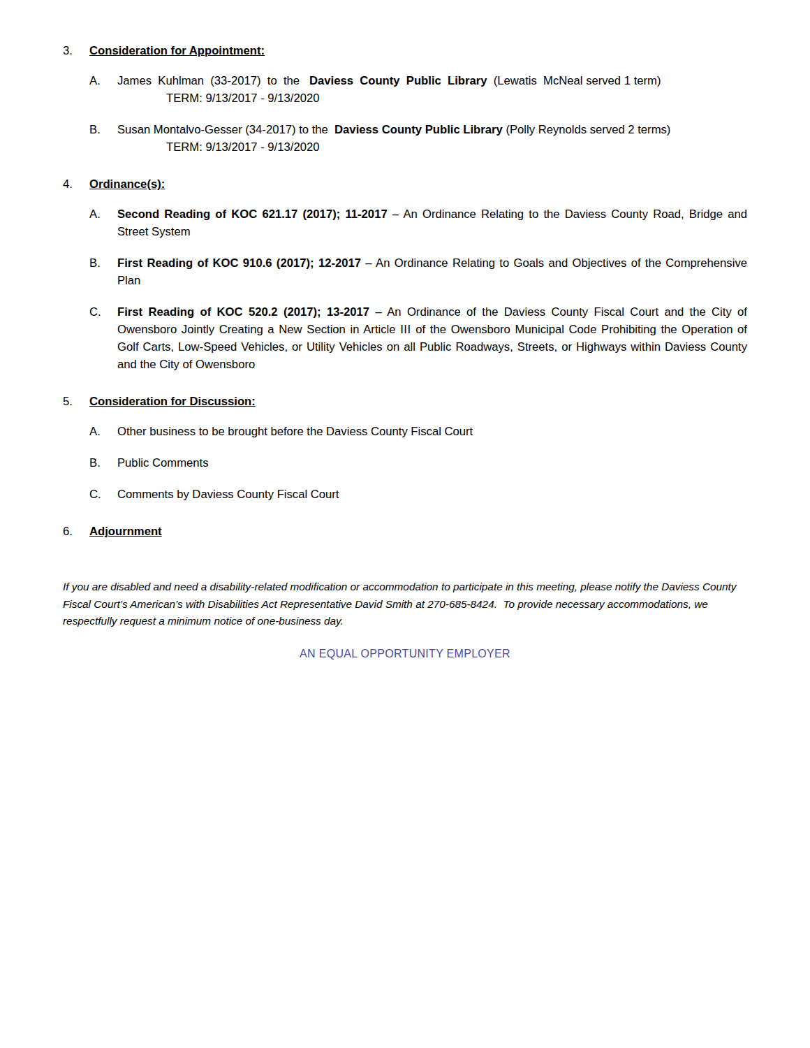Consideration for Appointment:
James Kuhlman (33-2017) to the Daviess County Public Library (Lewatis McNeal served 1 term) TERM: 9/13/2017 - 9/13/2020
Susan Montalvo-Gesser (34-2017) to the Daviess County Public Library (Polly Reynolds served 2 terms) TERM: 9/13/2017 - 9/13/2020
Ordinance(s):
Second Reading of KOC 621.17 (2017); 11-2017 – An Ordinance Relating to the Daviess County Road, Bridge and Street System
First Reading of KOC 910.6 (2017); 12-2017 – An Ordinance Relating to Goals and Objectives of the Comprehensive Plan
First Reading of KOC 520.2 (2017); 13-2017 – An Ordinance of the Daviess County Fiscal Court and the City of Owensboro Jointly Creating a New Section in Article III of the Owensboro Municipal Code Prohibiting the Operation of Golf Carts, Low-Speed Vehicles, or Utility Vehicles on all Public Roadways, Streets, or Highways within Daviess County and the City of Owensboro
Consideration for Discussion:
Other business to be brought before the Daviess County Fiscal Court
Public Comments
Comments by Daviess County Fiscal Court
Adjournment
If you are disabled and need a disability-related modification or accommodation to participate in this meeting, please notify the Daviess County Fiscal Court’s American’s with Disabilities Act Representative David Smith at 270-685-8424. To provide necessary accommodations, we respectfully request a minimum notice of one-business day.
AN EQUAL OPPORTUNITY EMPLOYER